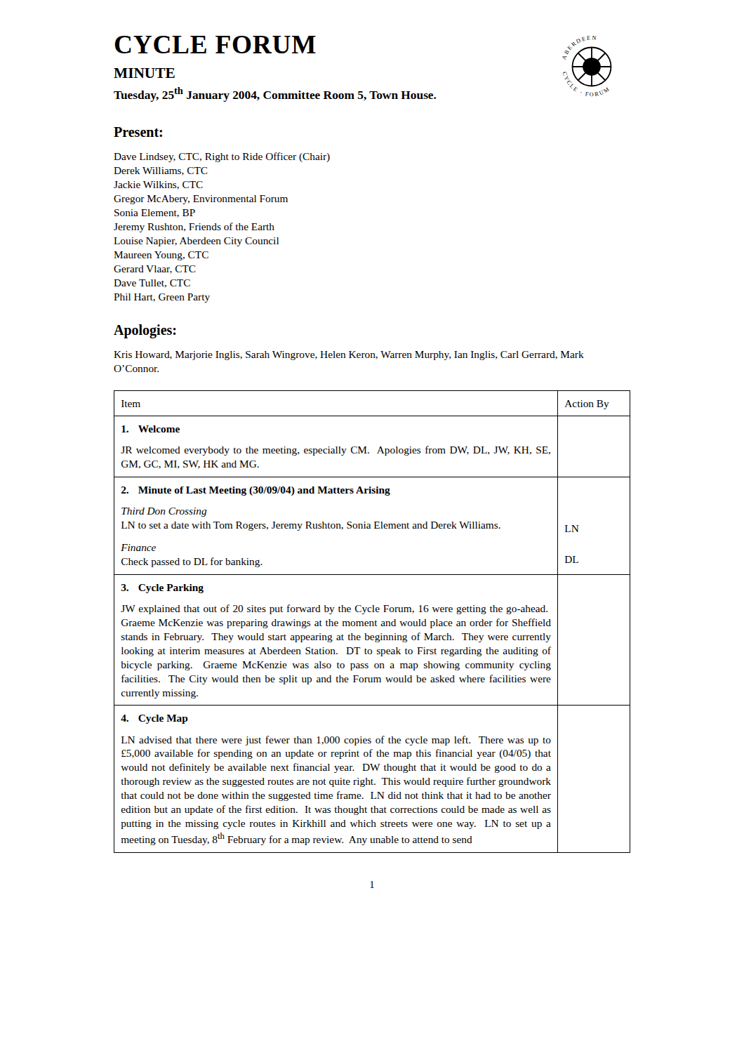ABERDEEN CYCLE · FORUM
CYCLE FORUM
MINUTE
Tuesday, 25th January 2004, Committee Room 5, Town House.
Present:
Dave Lindsey, CTC, Right to Ride Officer (Chair)
Derek Williams, CTC
Jackie Wilkins, CTC
Gregor McAbery, Environmental Forum
Sonia Element, BP
Jeremy Rushton, Friends of the Earth
Louise Napier, Aberdeen City Council
Maureen Young, CTC
Gerard Vlaar, CTC
Dave Tullet, CTC
Phil Hart, Green Party
Apologies:
Kris Howard, Marjorie Inglis, Sarah Wingrove, Helen Keron, Warren Murphy, Ian Inglis, Carl Gerrard, Mark O’Connor.
| Item | Action By |
| --- | --- |
| 1. Welcome JR welcomed everybody to the meeting, especially CM. Apologies from DW, DL, JW, KH, SE, GM, GC, MI, SW, HK and MG. | |
| 2. Minute of Last Meeting (30/09/04) and Matters Arising Third Don Crossing LN to set a date with Tom Rogers, Jeremy Rushton, Sonia Element and Derek Williams. Finance Check passed to DL for banking. | LN DL |
| 3. Cycle Parking JW explained that out of 20 sites put forward by the Cycle Forum, 16 were getting the go-ahead. Graeme McKenzie was preparing drawings at the moment and would place an order for Sheffield stands in February. They would start appearing at the beginning of March. They were currently looking at interim measures at Aberdeen Station. DT to speak to First regarding the auditing of bicycle parking. Graeme McKenzie was also to pass on a map showing community cycling facilities. The City would then be split up and the Forum would be asked where facilities were currently missing. | |
| 4. Cycle Map LN advised that there were just fewer than 1,000 copies of the cycle map left. There was up to £5,000 available for spending on an update or reprint of the map this financial year (04/05) that would not definitely be available next financial year. DW thought that it would be good to do a thorough review as the suggested routes are not quite right. This would require further groundwork that could not be done within the suggested time frame. LN did not think that it had to be another edition but an update of the first edition. It was thought that corrections could be made as well as putting in the missing cycle routes in Kirkhill and which streets were one way. LN to set up a meeting on Tuesday, 8 th February for a map review. Any unable to attend to send | |
1